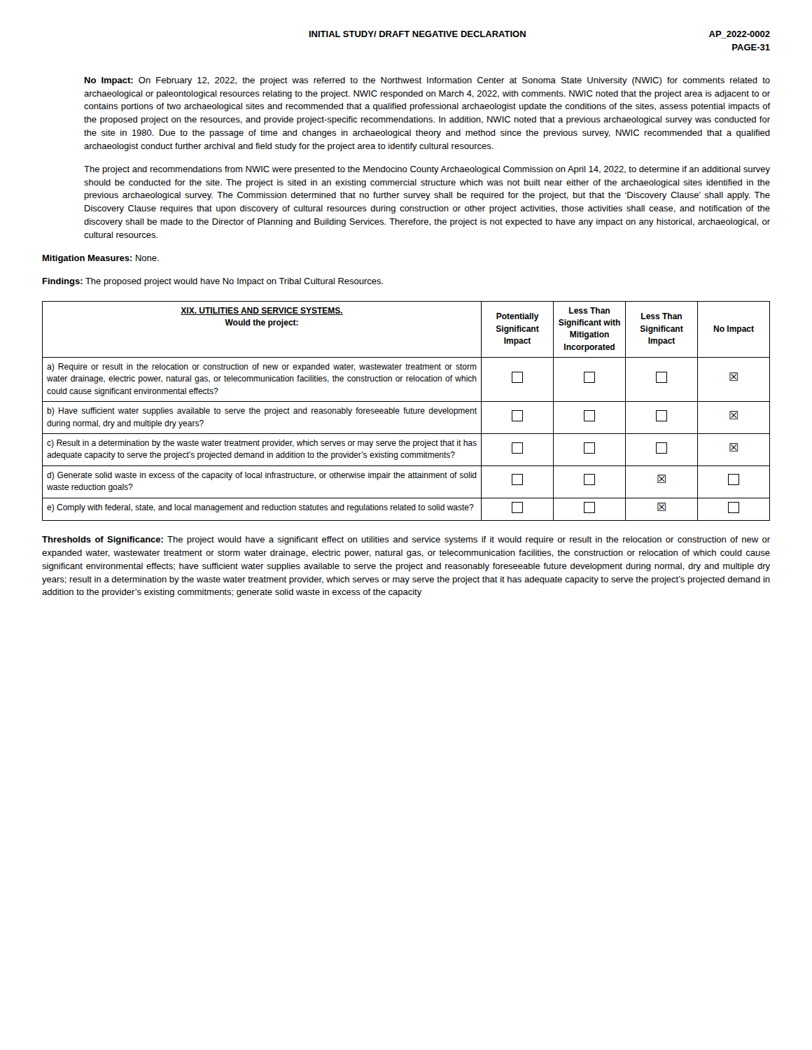INITIAL STUDY/ DRAFT NEGATIVE DECLARATION
AP_2022-0002
PAGE-31
No Impact: On February 12, 2022, the project was referred to the Northwest Information Center at Sonoma State University (NWIC) for comments related to archaeological or paleontological resources relating to the project. NWIC responded on March 4, 2022, with comments. NWIC noted that the project area is adjacent to or contains portions of two archaeological sites and recommended that a qualified professional archaeologist update the conditions of the sites, assess potential impacts of the proposed project on the resources, and provide project-specific recommendations. In addition, NWIC noted that a previous archaeological survey was conducted for the site in 1980. Due to the passage of time and changes in archaeological theory and method since the previous survey, NWIC recommended that a qualified archaeologist conduct further archival and field study for the project area to identify cultural resources.
The project and recommendations from NWIC were presented to the Mendocino County Archaeological Commission on April 14, 2022, to determine if an additional survey should be conducted for the site. The project is sited in an existing commercial structure which was not built near either of the archaeological sites identified in the previous archaeological survey. The Commission determined that no further survey shall be required for the project, but that the ‘Discovery Clause’ shall apply. The Discovery Clause requires that upon discovery of cultural resources during construction or other project activities, those activities shall cease, and notification of the discovery shall be made to the Director of Planning and Building Services. Therefore, the project is not expected to have any impact on any historical, archaeological, or cultural resources.
Mitigation Measures: None.
Findings: The proposed project would have No Impact on Tribal Cultural Resources.
| XIX. UTILITIES AND SERVICE SYSTEMS. Would the project: | Potentially Significant Impact | Less Than Significant with Mitigation Incorporated | Less Than Significant Impact | No Impact |
| --- | --- | --- | --- | --- |
| a) Require or result in the relocation or construction of new or expanded water, wastewater treatment or storm water drainage, electric power, natural gas, or telecommunication facilities, the construction or relocation of which could cause significant environmental effects? | | | | |
| b) Have sufficient water supplies available to serve the project and reasonably foreseeable future development during normal, dry and multiple dry years? | | | | |
| c) Result in a determination by the waste water treatment provider, which serves or may serve the project that it has adequate capacity to serve the project’s projected demand in addition to the provider’s existing commitments? | | | | |
| d) Generate solid waste in excess of the capacity of local infrastructure, or otherwise impair the attainment of solid waste reduction goals? | | | | |
| e) Comply with federal, state, and local management and reduction statutes and regulations related to solid waste? | | | | |
Thresholds of Significance: The project would have a significant effect on utilities and service systems if it would require or result in the relocation or construction of new or expanded water, wastewater treatment or storm water drainage, electric power, natural gas, or telecommunication facilities, the construction or relocation of which could cause significant environmental effects; have sufficient water supplies available to serve the project and reasonably foreseeable future development during normal, dry and multiple dry years; result in a determination by the waste water treatment provider, which serves or may serve the project that it has adequate capacity to serve the project’s projected demand in addition to the provider’s existing commitments; generate solid waste in excess of the capacity